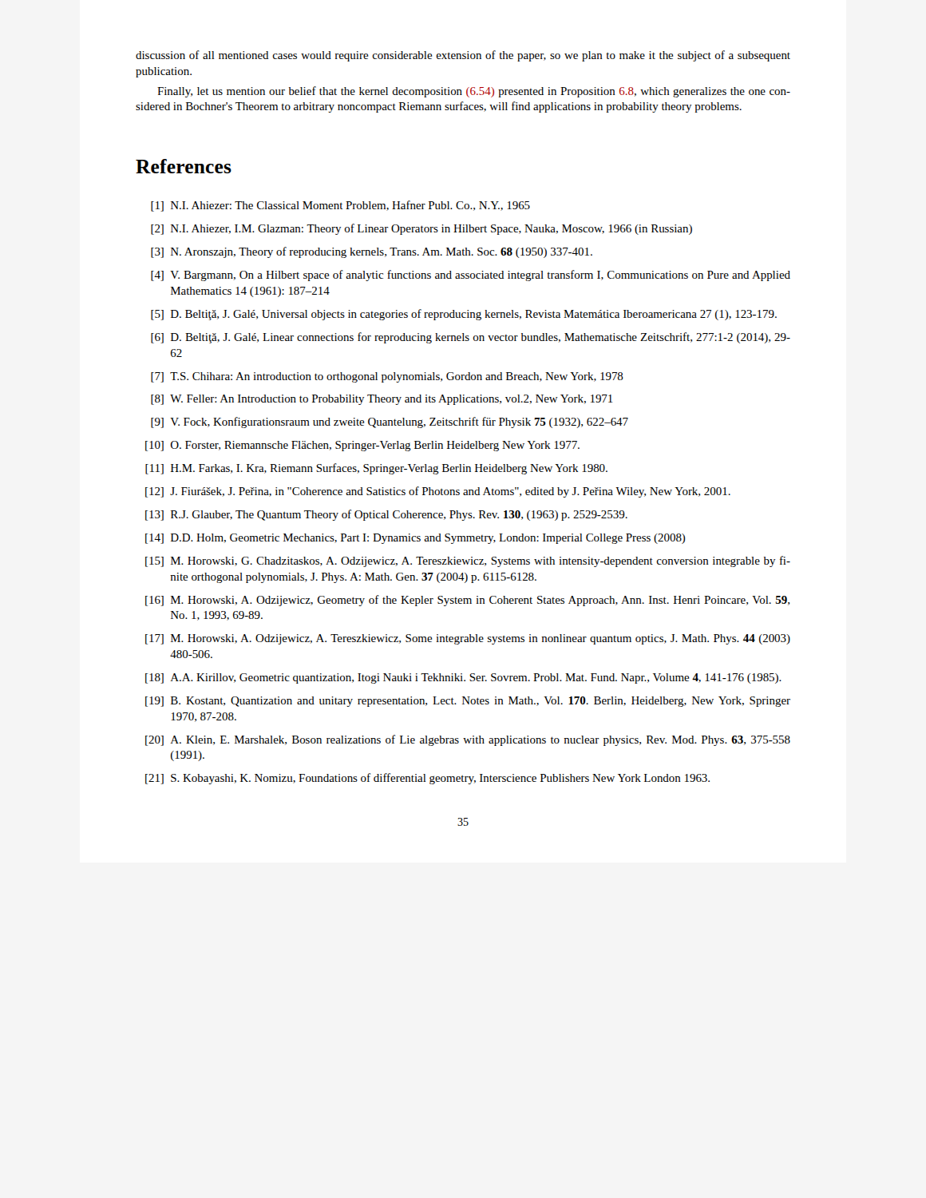discussion of all mentioned cases would require considerable extension of the paper, so we plan to make it the subject of a subsequent publication.
Finally, let us mention our belief that the kernel decomposition (6.54) presented in Proposition 6.8, which generalizes the one considered in Bochner's Theorem to arbitrary noncompact Riemann surfaces, will find applications in probability theory problems.
References
N.I. Ahiezer: The Classical Moment Problem, Hafner Publ. Co., N.Y., 1965
N.I. Ahiezer, I.M. Glazman: Theory of Linear Operators in Hilbert Space, Nauka, Moscow, 1966 (in Russian)
N. Aronszajn, Theory of reproducing kernels, Trans. Am. Math. Soc. 68 (1950) 337-401.
V. Bargmann, On a Hilbert space of analytic functions and associated integral transform I, Communications on Pure and Applied Mathematics 14 (1961): 187–214
D. Beltiţă, J. Galé, Universal objects in categories of reproducing kernels, Revista Matemática Iberoamericana 27 (1), 123-179.
D. Beltiţă, J. Galé, Linear connections for reproducing kernels on vector bundles, Mathematische Zeitschrift, 277:1-2 (2014), 29-62
T.S. Chihara: An introduction to orthogonal polynomials, Gordon and Breach, New York, 1978
W. Feller: An Introduction to Probability Theory and its Applications, vol.2, New York, 1971
V. Fock, Konfigurationsraum und zweite Quantelung, Zeitschrift für Physik 75 (1932), 622–647
O. Forster, Riemannsche Flächen, Springer-Verlag Berlin Heidelberg New York 1977.
H.M. Farkas, I. Kra, Riemann Surfaces, Springer-Verlag Berlin Heidelberg New York 1980.
J. Fiurášek, J. Peřina, in "Coherence and Satistics of Photons and Atoms", edited by J. Peřina Wiley, New York, 2001.
R.J. Glauber, The Quantum Theory of Optical Coherence, Phys. Rev. 130, (1963) p. 2529-2539.
D.D. Holm, Geometric Mechanics, Part I: Dynamics and Symmetry, London: Imperial College Press (2008)
M. Horowski, G. Chadzitaskos, A. Odzijewicz, A. Tereszkiewicz, Systems with intensity-dependent conversion integrable by finite orthogonal polynomials, J. Phys. A: Math. Gen. 37 (2004) p. 6115-6128.
M. Horowski, A. Odzijewicz, Geometry of the Kepler System in Coherent States Approach, Ann. Inst. Henri Poincare, Vol. 59, No. 1, 1993, 69-89.
M. Horowski, A. Odzijewicz, A. Tereszkiewicz, Some integrable systems in nonlinear quantum optics, J. Math. Phys. 44 (2003) 480-506.
A.A. Kirillov, Geometric quantization, Itogi Nauki i Tekhniki. Ser. Sovrem. Probl. Mat. Fund. Napr., Volume 4, 141-176 (1985).
B. Kostant, Quantization and unitary representation, Lect. Notes in Math., Vol. 170. Berlin, Heidelberg, New York, Springer 1970, 87-208.
A. Klein, E. Marshalek, Boson realizations of Lie algebras with applications to nuclear physics, Rev. Mod. Phys. 63, 375-558 (1991).
S. Kobayashi, K. Nomizu, Foundations of differential geometry, Interscience Publishers New York London 1963.
35